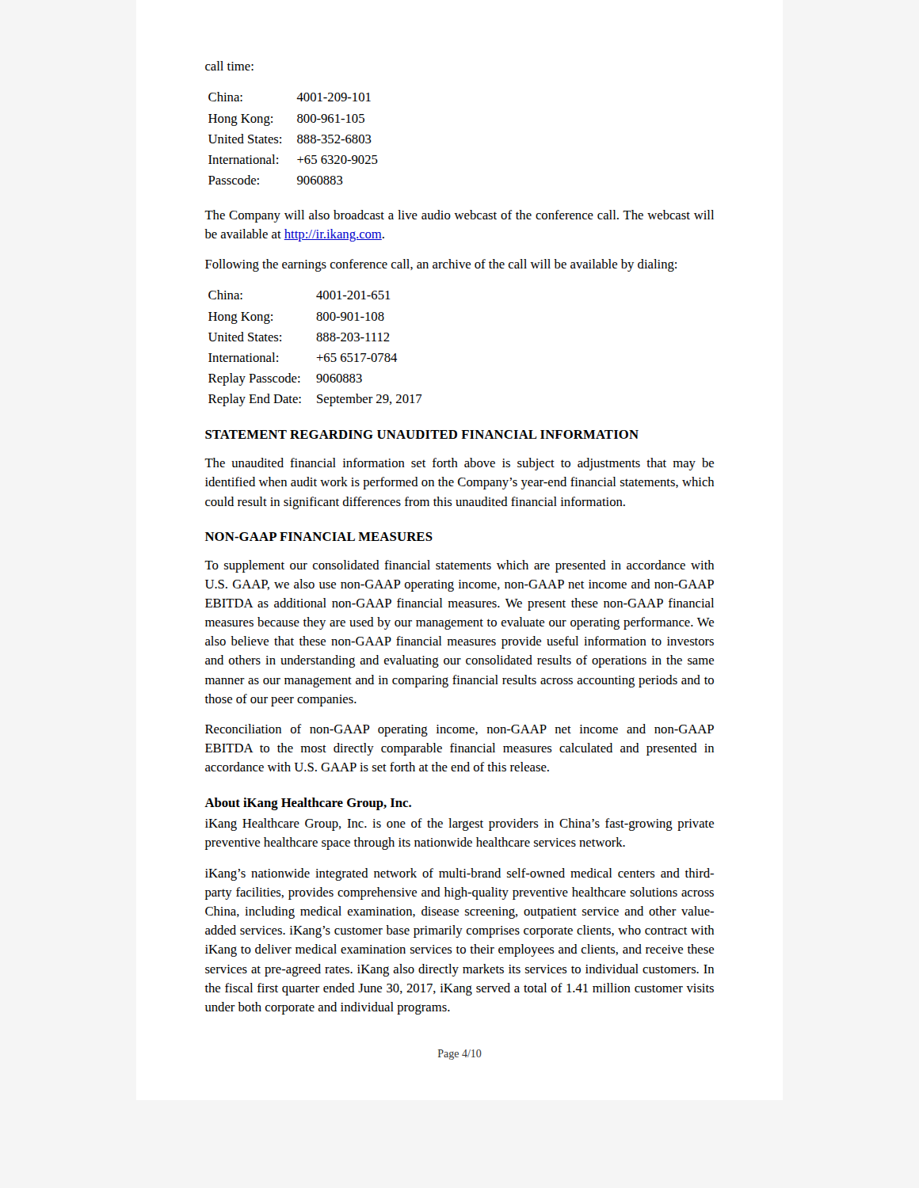call time:
| China: | 4001-209-101 |
| Hong Kong: | 800-961-105 |
| United States: | 888-352-6803 |
| International: | +65 6320-9025 |
| Passcode: | 9060883 |
The Company will also broadcast a live audio webcast of the conference call. The webcast will be available at http://ir.ikang.com.
Following the earnings conference call, an archive of the call will be available by dialing:
| China: | 4001-201-651 |
| Hong Kong: | 800-901-108 |
| United States: | 888-203-1112 |
| International: | +65 6517-0784 |
| Replay Passcode: | 9060883 |
| Replay End Date: | September 29, 2017 |
STATEMENT REGARDING UNAUDITED FINANCIAL INFORMATION
The unaudited financial information set forth above is subject to adjustments that may be identified when audit work is performed on the Company’s year-end financial statements, which could result in significant differences from this unaudited financial information.
NON-GAAP FINANCIAL MEASURES
To supplement our consolidated financial statements which are presented in accordance with U.S. GAAP, we also use non-GAAP operating income, non-GAAP net income and non-GAAP EBITDA as additional non-GAAP financial measures. We present these non-GAAP financial measures because they are used by our management to evaluate our operating performance. We also believe that these non-GAAP financial measures provide useful information to investors and others in understanding and evaluating our consolidated results of operations in the same manner as our management and in comparing financial results across accounting periods and to those of our peer companies.
Reconciliation of non-GAAP operating income, non-GAAP net income and non-GAAP EBITDA to the most directly comparable financial measures calculated and presented in accordance with U.S. GAAP is set forth at the end of this release.
About iKang Healthcare Group, Inc.
iKang Healthcare Group, Inc. is one of the largest providers in China’s fast-growing private preventive healthcare space through its nationwide healthcare services network.
iKang’s nationwide integrated network of multi-brand self-owned medical centers and third-party facilities, provides comprehensive and high-quality preventive healthcare solutions across China, including medical examination, disease screening, outpatient service and other value-added services. iKang’s customer base primarily comprises corporate clients, who contract with iKang to deliver medical examination services to their employees and clients, and receive these services at pre-agreed rates. iKang also directly markets its services to individual customers. In the fiscal first quarter ended June 30, 2017, iKang served a total of 1.41 million customer visits under both corporate and individual programs.
Page 4/10